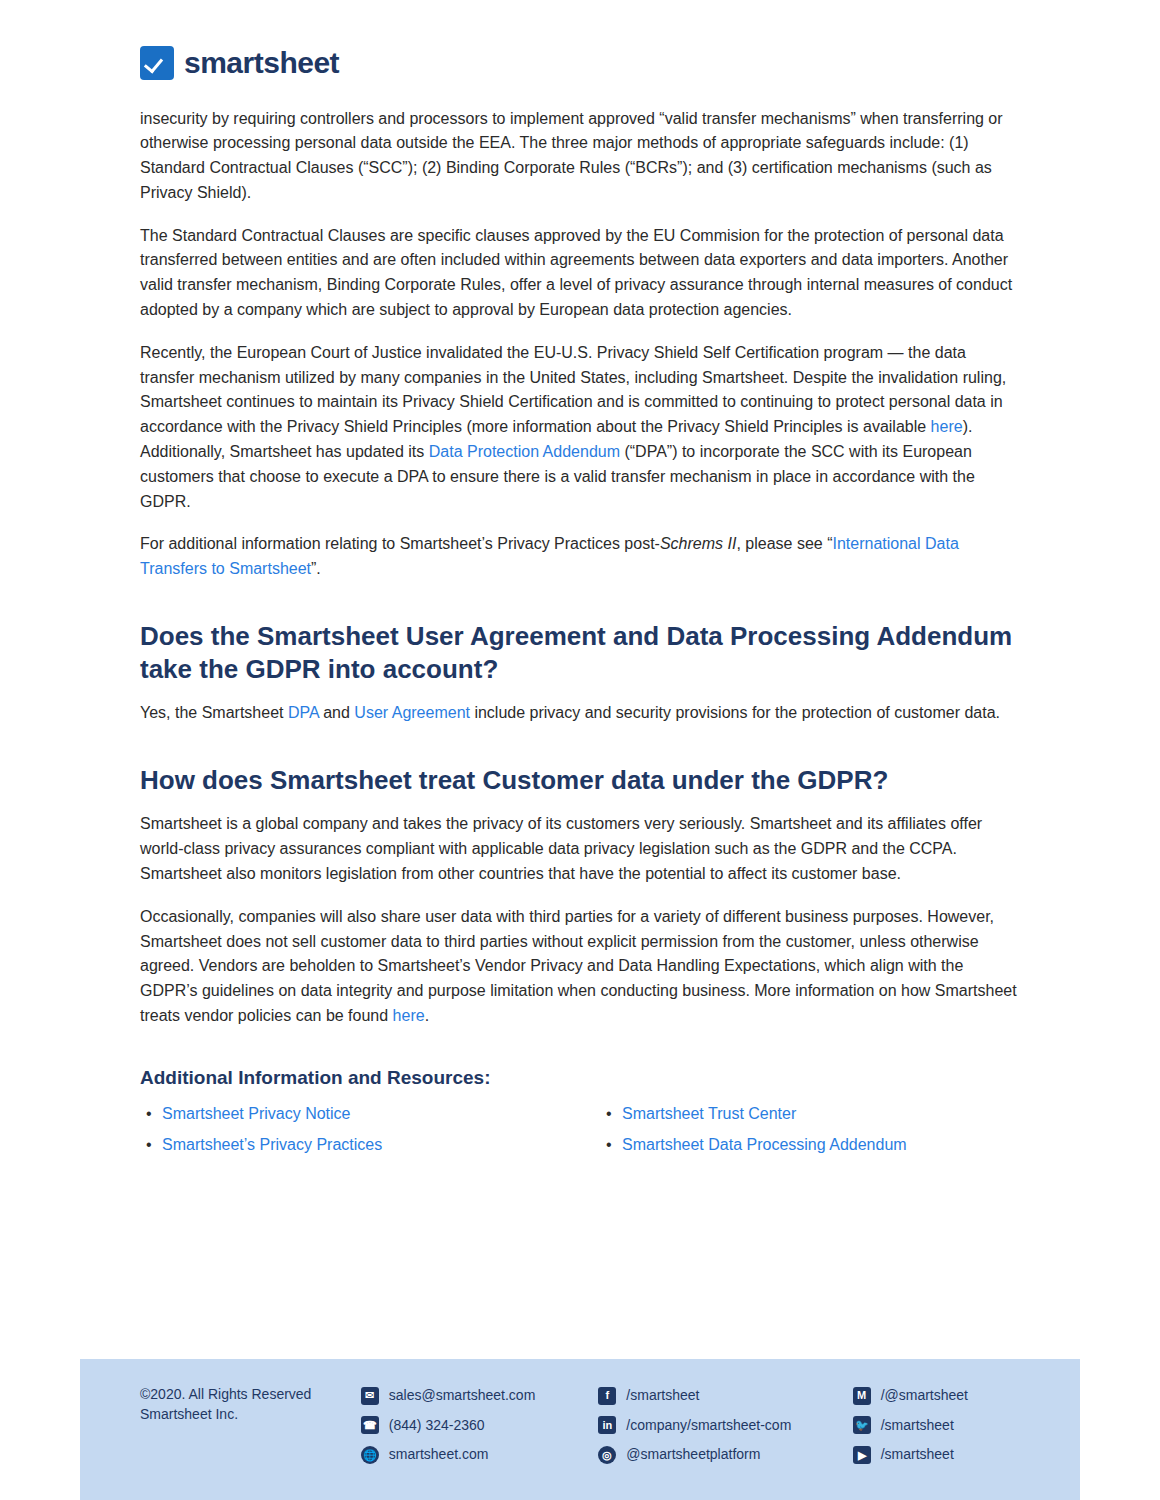smartsheet
insecurity by requiring controllers and processors to implement approved “valid transfer mechanisms” when transferring or otherwise processing personal data outside the EEA. The three major methods of appropriate safeguards include: (1) Standard Contractual Clauses (“SCC”); (2) Binding Corporate Rules (“BCRs”); and (3) certification mechanisms (such as Privacy Shield).
The Standard Contractual Clauses are specific clauses approved by the EU Commision for the protection of personal data transferred between entities and are often included within agreements between data exporters and data importers. Another valid transfer mechanism, Binding Corporate Rules, offer a level of privacy assurance through internal measures of conduct adopted by a company which are subject to approval by European data protection agencies.
Recently, the European Court of Justice invalidated the EU-U.S. Privacy Shield Self Certification program — the data transfer mechanism utilized by many companies in the United States, including Smartsheet. Despite the invalidation ruling, Smartsheet continues to maintain its Privacy Shield Certification and is committed to continuing to protect personal data in accordance with the Privacy Shield Principles (more information about the Privacy Shield Principles is available here). Additionally, Smartsheet has updated its Data Protection Addendum (“DPA”) to incorporate the SCC with its European customers that choose to execute a DPA to ensure there is a valid transfer mechanism in place in accordance with the GDPR.
For additional information relating to Smartsheet’s Privacy Practices post-Schrems II, please see “International Data Transfers to Smartsheet”.
Does the Smartsheet User Agreement and Data Processing Addendum take the GDPR into account?
Yes, the Smartsheet DPA and User Agreement include privacy and security provisions for the protection of customer data.
How does Smartsheet treat Customer data under the GDPR?
Smartsheet is a global company and takes the privacy of its customers very seriously. Smartsheet and its affiliates offer world-class privacy assurances compliant with applicable data privacy legislation such as the GDPR and the CCPA. Smartsheet also monitors legislation from other countries that have the potential to affect its customer base.
Occasionally, companies will also share user data with third parties for a variety of different business purposes. However, Smartsheet does not sell customer data to third parties without explicit permission from the customer, unless otherwise agreed. Vendors are beholden to Smartsheet’s Vendor Privacy and Data Handling Expectations, which align with the GDPR’s guidelines on data integrity and purpose limitation when conducting business. More information on how Smartsheet treats vendor policies can be found here.
Additional Information and Resources:
Smartsheet Privacy Notice
Smartsheet Trust Center
Smartsheet’s Privacy Practices
Smartsheet Data Processing Addendum
©2020. All Rights Reserved
Smartsheet Inc.
✉sales@smartsheet.com
☎(844) 324-2360
🌐smartsheet.com
f/smartsheet
in/company/smartsheet-com
◎@smartsheetplatform
M/@smartsheet
🐦/smartsheet
▶/smartsheet